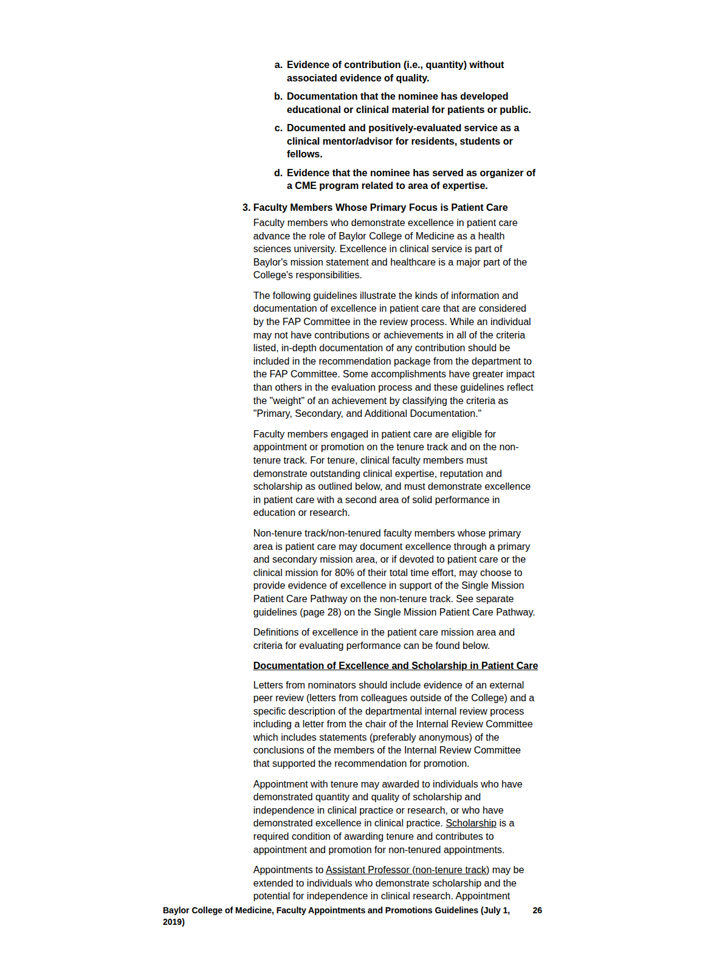Evidence of contribution (i.e., quantity) without associated evidence of quality.
Documentation that the nominee has developed educational or clinical material for patients or public.
Documented and positively-evaluated service as a clinical mentor/advisor for residents, students or fellows.
Evidence that the nominee has served as organizer of a CME program related to area of expertise.
Faculty Members Whose Primary Focus is Patient Care
Faculty members who demonstrate excellence in patient care advance the role of Baylor College of Medicine as a health sciences university. Excellence in clinical service is part of Baylor's mission statement and healthcare is a major part of the College's responsibilities.
The following guidelines illustrate the kinds of information and documentation of excellence in patient care that are considered by the FAP Committee in the review process. While an individual may not have contributions or achievements in all of the criteria listed, in-depth documentation of any contribution should be included in the recommendation package from the department to the FAP Committee. Some accomplishments have greater impact than others in the evaluation process and these guidelines reflect the "weight" of an achievement by classifying the criteria as "Primary, Secondary, and Additional Documentation."
Faculty members engaged in patient care are eligible for appointment or promotion on the tenure track and on the non-tenure track. For tenure, clinical faculty members must demonstrate outstanding clinical expertise, reputation and scholarship as outlined below, and must demonstrate excellence in patient care with a second area of solid performance in education or research.
Non-tenure track/non-tenured faculty members whose primary area is patient care may document excellence through a primary and secondary mission area, or if devoted to patient care or the clinical mission for 80% of their total time effort, may choose to provide evidence of excellence in support of the Single Mission Patient Care Pathway on the non-tenure track. See separate guidelines (page 28) on the Single Mission Patient Care Pathway.
Definitions of excellence in the patient care mission area and criteria for evaluating performance can be found below.
Documentation of Excellence and Scholarship in Patient Care
Letters from nominators should include evidence of an external peer review (letters from colleagues outside of the College) and a specific description of the departmental internal review process including a letter from the chair of the Internal Review Committee which includes statements (preferably anonymous) of the conclusions of the members of the Internal Review Committee that supported the recommendation for promotion.
Appointment with tenure may awarded to individuals who have demonstrated quantity and quality of scholarship and independence in clinical practice or research, or who have demonstrated excellence in clinical practice. Scholarship is a required condition of awarding tenure and contributes to appointment and promotion for non-tenured appointments.
Appointments to Assistant Professor (non-tenure track) may be extended to individuals who demonstrate scholarship and the potential for independence in clinical research. Appointment
Baylor College of Medicine, Faculty Appointments and Promotions Guidelines (July 1, 2019) 26